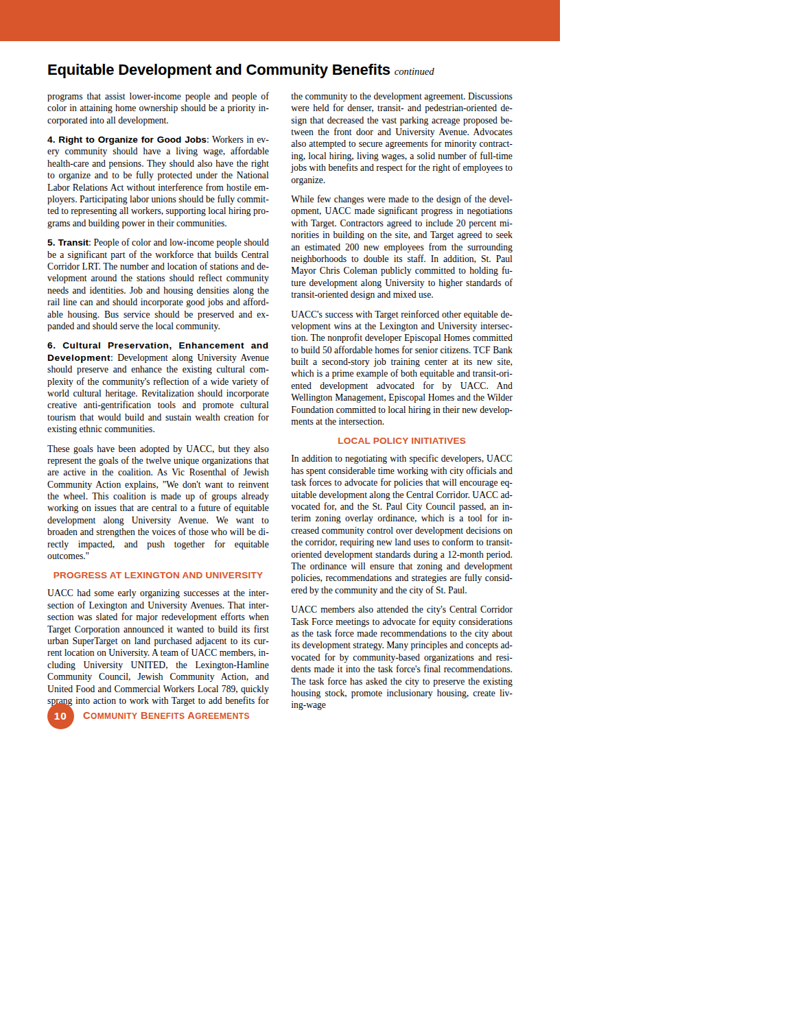Equitable Development and Community Benefits continued
programs that assist lower-income people and people of color in attaining home ownership should be a priority incorporated into all development.
4. Right to Organize for Good Jobs: Workers in every community should have a living wage, affordable health-care and pensions. They should also have the right to organize and to be fully protected under the National Labor Relations Act without interference from hostile employers. Participating labor unions should be fully committed to representing all workers, supporting local hiring programs and building power in their communities.
5. Transit: People of color and low-income people should be a significant part of the workforce that builds Central Corridor LRT. The number and location of stations and development around the stations should reflect community needs and identities. Job and housing densities along the rail line can and should incorporate good jobs and affordable housing. Bus service should be preserved and expanded and should serve the local community.
6. Cultural Preservation, Enhancement and Development: Development along University Avenue should preserve and enhance the existing cultural complexity of the community's reflection of a wide variety of world cultural heritage. Revitalization should incorporate creative anti-gentrification tools and promote cultural tourism that would build and sustain wealth creation for existing ethnic communities.
These goals have been adopted by UACC, but they also represent the goals of the twelve unique organizations that are active in the coalition. As Vic Rosenthal of Jewish Community Action explains, "We don't want to reinvent the wheel. This coalition is made up of groups already working on issues that are central to a future of equitable development along University Avenue. We want to broaden and strengthen the voices of those who will be directly impacted, and push together for equitable outcomes."
PROGRESS AT LEXINGTON AND UNIVERSITY
UACC had some early organizing successes at the intersection of Lexington and University Avenues. That intersection was slated for major redevelopment efforts when Target Corporation announced it wanted to build its first urban SuperTarget on land purchased adjacent to its current location on University. A team of UACC members, including University UNITED, the Lexington-Hamline Community Council, Jewish Community Action, and United Food and Commercial Workers Local 789, quickly sprang into action to work with Target to add benefits for the community to the development agreement. Discussions were held for denser, transit- and pedestrian-oriented design that decreased the vast parking acreage proposed between the front door and University Avenue. Advocates also attempted to secure agreements for minority contracting, local hiring, living wages, a solid number of full-time jobs with benefits and respect for the right of employees to organize.
While few changes were made to the design of the development, UACC made significant progress in negotiations with Target. Contractors agreed to include 20 percent minorities in building on the site, and Target agreed to seek an estimated 200 new employees from the surrounding neighborhoods to double its staff. In addition, St. Paul Mayor Chris Coleman publicly committed to holding future development along University to higher standards of transit-oriented design and mixed use.
UACC's success with Target reinforced other equitable development wins at the Lexington and University intersection. The nonprofit developer Episcopal Homes committed to build 50 affordable homes for senior citizens. TCF Bank built a second-story job training center at its new site, which is a prime example of both equitable and transit-oriented development advocated for by UACC. And Wellington Management, Episcopal Homes and the Wilder Foundation committed to local hiring in their new developments at the intersection.
LOCAL POLICY INITIATIVES
In addition to negotiating with specific developers, UACC has spent considerable time working with city officials and task forces to advocate for policies that will encourage equitable development along the Central Corridor. UACC advocated for, and the St. Paul City Council passed, an interim zoning overlay ordinance, which is a tool for increased community control over development decisions on the corridor, requiring new land uses to conform to transit-oriented development standards during a 12-month period. The ordinance will ensure that zoning and development policies, recommendations and strategies are fully considered by the community and the city of St. Paul.
UACC members also attended the city's Central Corridor Task Force meetings to advocate for equity considerations as the task force made recommendations to the city about its development strategy. Many principles and concepts advocated for by community-based organizations and residents made it into the task force's final recommendations. The task force has asked the city to preserve the existing housing stock, promote inclusionary housing, create living-wage
10
COMMUNITY BENEFITS AGREEMENTS